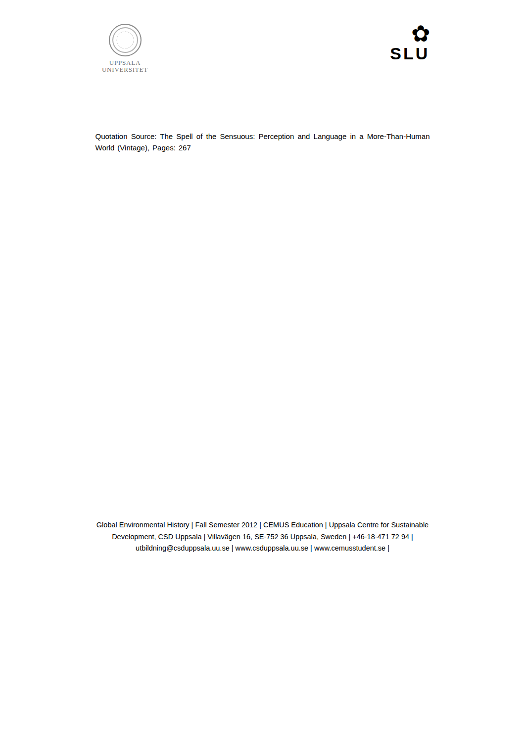Uppsala
Universitet
✿
SLU
Quotation Source: The Spell of the Sensuous: Perception and Language in a More-Than-Human World (Vintage), Pages: 267
Global Environmental History | Fall Semester 2012 | CEMUS Education | Uppsala Centre for Sustainable Development, CSD Uppsala | Villavägen 16, SE-752 36 Uppsala, Sweden | +46-18-471 72 94 |
utbildning@csduppsala.uu.se | www.csduppsala.uu.se | www.cemusstudent.se |